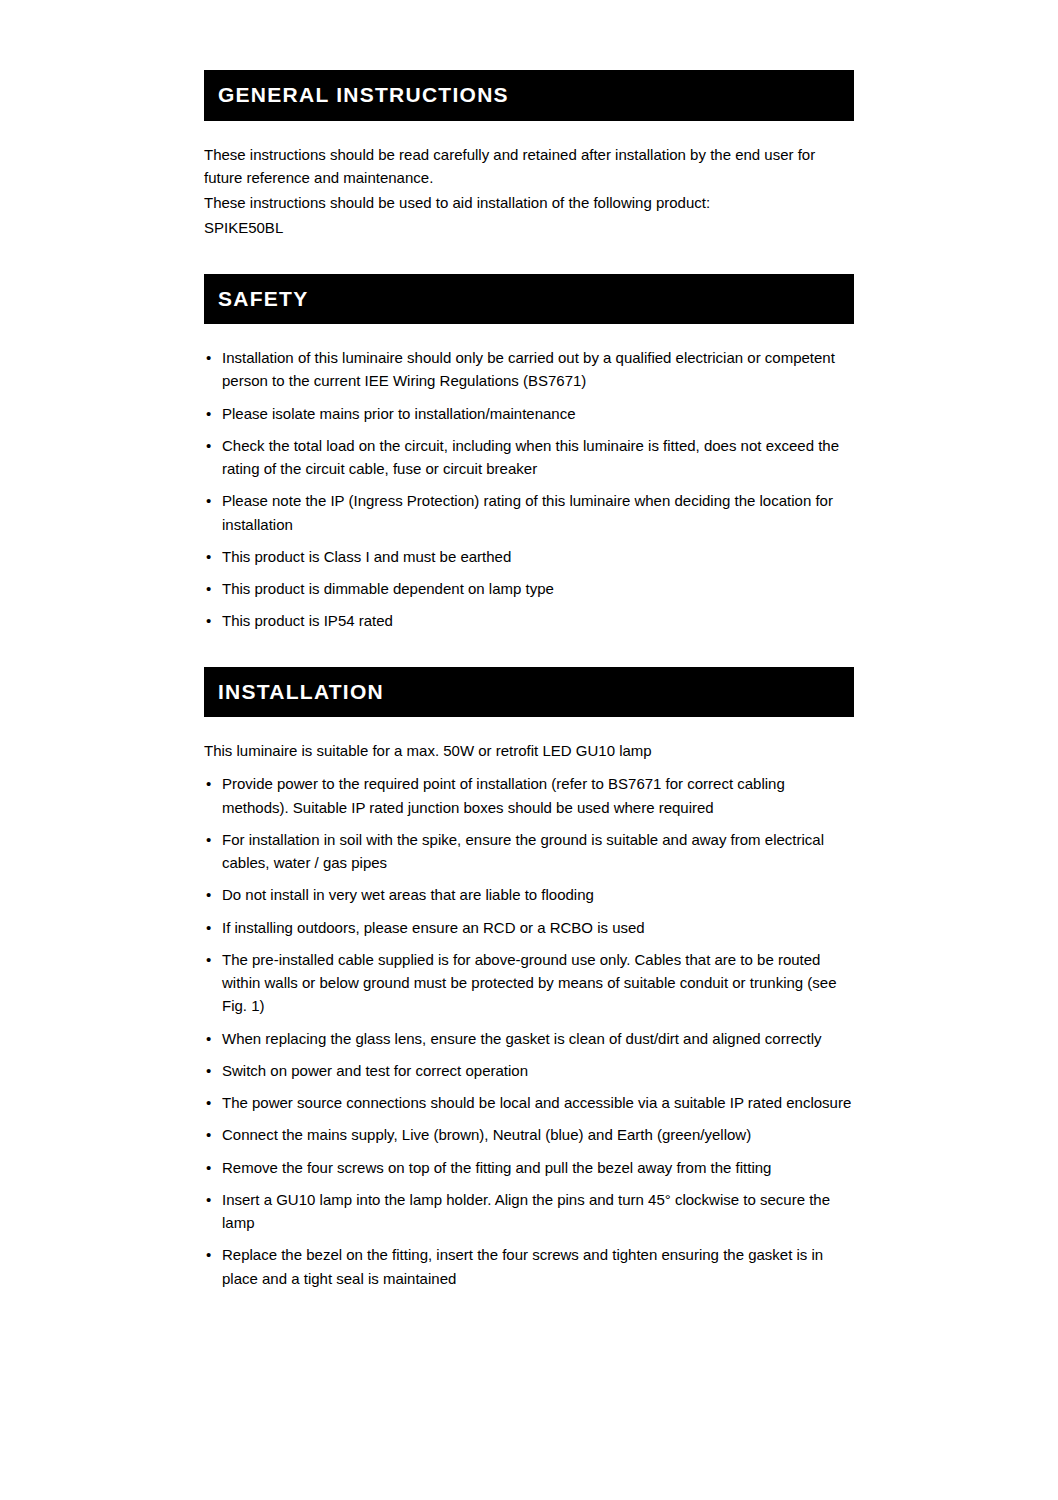General Instructions
These instructions should be read carefully and retained after installation by the end user for future reference and maintenance.
These instructions should be used to aid installation of the following product:
SPIKE50BL
Safety
Installation of this luminaire should only be carried out by a qualified electrician or competent person to the current IEE Wiring Regulations (BS7671)
Please isolate mains prior to installation/maintenance
Check the total load on the circuit, including when this luminaire is fitted, does not exceed the rating of the circuit cable, fuse or circuit breaker
Please note the IP (Ingress Protection) rating of this luminaire when deciding the location for installation
This product is Class I and must be earthed
This product is dimmable dependent on lamp type
This product is IP54 rated
Installation
This luminaire is suitable for a max. 50W or retrofit LED GU10 lamp
Provide power to the required point of installation (refer to BS7671 for correct cabling methods). Suitable IP rated junction boxes should be used where required
For installation in soil with the spike, ensure the ground is suitable and away from electrical cables, water / gas pipes
Do not install in very wet areas that are liable to flooding
If installing outdoors, please ensure an RCD or a RCBO is used
The pre-installed cable supplied is for above-ground use only. Cables that are to be routed within walls or below ground must be protected by means of suitable conduit or trunking (see Fig. 1)
When replacing the glass lens, ensure the gasket is clean of dust/dirt and aligned correctly
Switch on power and test for correct operation
The power source connections should be local and accessible via a suitable IP rated enclosure
Connect the mains supply, Live (brown), Neutral (blue) and Earth (green/yellow)
Remove the four screws on top of the fitting and pull the bezel away from the fitting
Insert a GU10 lamp into the lamp holder. Align the pins and turn 45° clockwise to secure the lamp
Replace the bezel on the fitting, insert the four screws and tighten ensuring the gasket is in place and a tight seal is maintained